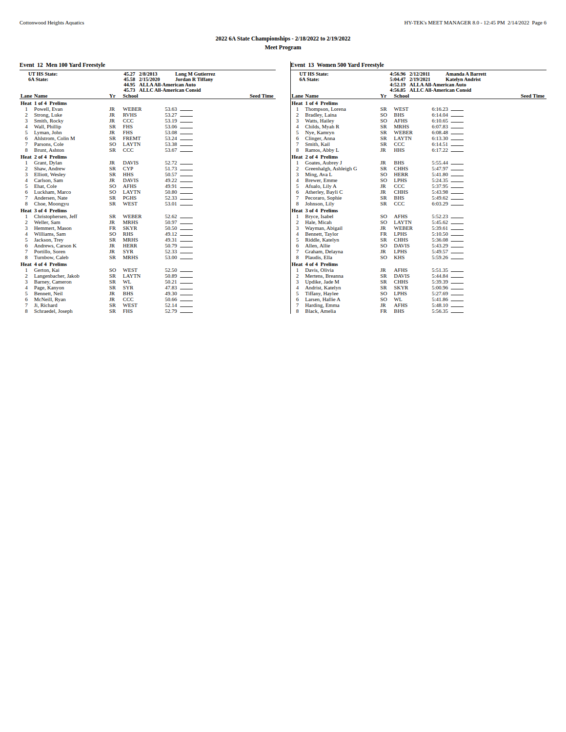Cottonwood Heights Aquatics
HY-TEK's MEET MANAGER 8.0 - 12:45 PM 2/14/2022 Page 6
2022 6A State Championships - 2/18/2022 to 2/19/2022
Meet Program
Event 12 Men 100 Yard Freestyle
| UT HS State: | 45.27 | 2/8/2013 | Long M Gutierrez |
| 6A State: | 45.58 | 2/15/2020 | Jordan R Tiffany |
| | 44.95 | ALLA All-American Auto |
| | 45.73 | ALLC All-American Consid |
| Lane | Name | Yr | School | Seed Time |
| Heat 1 of 4 Prelims |
| 1 | Powell, Evan | JR | WEBER | 53.63 | |
| 2 | Strong, Luke | JR | RVHS | 53.27 | |
| 3 | Smith, Rocky | JR | CCC | 53.19 | |
| 4 | Wall, Phillip | SR | FHS | 53.06 | |
| 5 | Lyman, John | JR | FHS | 53.08 | |
| 6 | Ahlstrom, Colin M | SR | FREMT | 53.24 | |
| 7 | Parsons, Cole | SO | LAYTN | 53.38 | |
| 8 | Brunt, Ashton | SR | CCC | 53.67 | |
| Heat 2 of 4 Prelims |
| 1 | Grant, Dylan | JR | DAVIS | 52.72 | |
| 2 | Shaw, Andrew | SR | CYP | 51.73 | |
| 3 | Elliott, Wesley | SR | HHS | 50.57 | |
| 4 | Carlson, Sam | JR | DAVIS | 49.22 | |
| 5 | Ehat, Cole | SO | AFHS | 49.91 | |
| 6 | Luckham, Marco | SO | LAYTN | 50.80 | |
| 7 | Andersen, Nate | SR | PGHS | 52.33 | |
| 8 | Choe, Moongyu | SR | WEST | 53.01 | |
| Heat 3 of 4 Prelims |
| 1 | Christophersen, Jeff | SR | WEBER | 52.62 | |
| 2 | Weller, Sam | JR | MRHS | 50.97 | |
| 3 | Hemmert, Mason | FR | SKYR | 50.50 | |
| 4 | Williams, Sam | SO | RHS | 49.12 | |
| 5 | Jackson, Trey | SR | MRHS | 49.31 | |
| 6 | Andrews, Carson K | JR | HERR | 50.79 | |
| 7 | Portillo, Soren | JR | SYR | 52.33 | |
| 8 | Turnbow, Caleb | SR | MRHS | 53.00 | |
| Heat 4 of 4 Prelims |
| 1 | Gerton, Kai | SO | WEST | 52.50 | |
| 2 | Langenbacher, Jakob | SR | LAYTN | 50.89 | |
| 3 | Barney, Cameron | SR | WL | 50.21 | |
| 4 | Page, Kanyon | SR | SYR | 47.83 | |
| 5 | Bennett, Neil | JR | BHS | 49.30 | |
| 6 | McNeill, Ryan | JR | CCC | 50.66 | |
| 7 | Ji, Richard | SR | WEST | 52.14 | |
| 8 | Schraedel, Joseph | SR | FHS | 52.79 | |
Event 13 Women 500 Yard Freestyle
| UT HS State: | 4:56.96 | 2/12/2011 | Amanda A Barrett |
| 6A State: | 5:04.47 | 2/19/2021 | Katelyn Andrist |
| | 4:52.19 | ALLA All-American Auto |
| | 4:56.85 | ALLC All-American Consid |
| Lane | Name | Yr | School | Seed Time |
| Heat 1 of 4 Prelims |
| 1 | Thompson, Lorena | SR | WEST | 6:16.23 | |
| 2 | Bradley, Laina | SO | BHS | 6:14.04 | |
| 3 | Watts, Hailey | SO | AFHS | 6:10.65 | |
| 4 | Childs, Myah R | SR | MRHS | 6:07.83 | |
| 5 | Nye, Kamryn | SR | WEBER | 6:08.48 | |
| 6 | Clinger, Anna | SR | LAYTN | 6:13.30 | |
| 7 | Smith, Kail | SR | CCC | 6:14.51 | |
| 8 | Ramos, Abby L | JR | HHS | 6:17.22 | |
| Heat 2 of 4 Prelims |
| 1 | Goates, Aubrey J | JR | BHS | 5:55.44 | |
| 2 | Greenhalgh, Ashleigh G | SR | CHHS | 5:47.97 | |
| 3 | Ming, Ava L | SO | HERR | 5:41.80 | |
| 4 | Brewer, Emme | SO | LPHS | 5:24.35 | |
| 5 | Afualo, Lily A | JR | CCC | 5:37.95 | |
| 6 | Atherley, Bayli C | JR | CHHS | 5:43.98 | |
| 7 | Pecoraro, Sophie | SR | BHS | 5:49.62 | |
| 8 | Johnson, Lily | SR | CCC | 6:03.29 | |
| Heat 3 of 4 Prelims |
| 1 | Bryce, Isabel | SO | AFHS | 5:52.23 | |
| 2 | Hale, Micah | SO | LAYTN | 5:45.62 | |
| 3 | Wayman, Abigail | JR | WEBER | 5:39.61 | |
| 4 | Bennett, Taylor | FR | LPHS | 5:10.50 | |
| 5 | Riddle, Katelyn | SR | CHHS | 5:36.08 | |
| 6 | Allen, Allie | SO | DAVIS | 5:43.29 | |
| 7 | Graham, Delayna | JR | LPHS | 5:49.57 | |
| 8 | Plaudis, Ella | SO | KHS | 5:59.26 | |
| Heat 4 of 4 Prelims |
| 1 | Davis, Olivia | JR | AFHS | 5:51.35 | |
| 2 | Mertens, Breanna | SR | DAVIS | 5:44.84 | |
| 3 | Updike, Jade M | SR | CHHS | 5:39.39 | |
| 4 | Andrist, Katelyn | SR | SKYR | 5:00.96 | |
| 5 | Tiffany, Haylee | SO | LPHS | 5:27.69 | |
| 6 | Larsen, Hallie A | SO | WL | 5:41.86 | |
| 7 | Harding, Emma | JR | AFHS | 5:48.10 | |
| 8 | Black, Amelia | FR | BHS | 5:56.35 | |